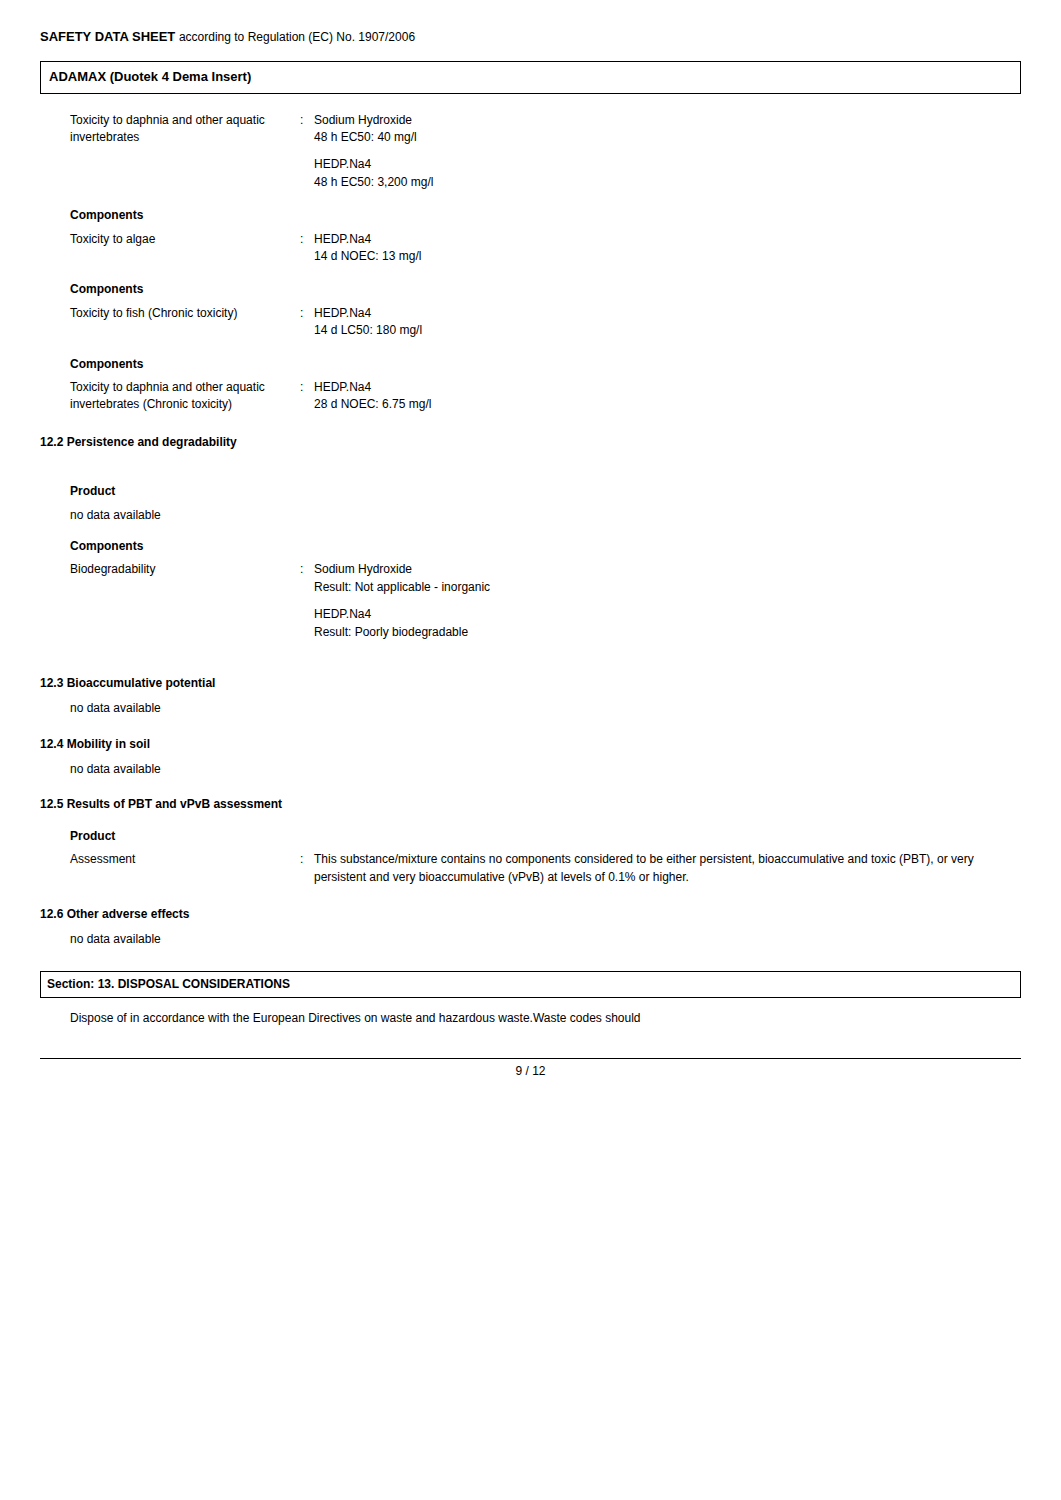SAFETY DATA SHEET according to Regulation (EC) No. 1907/2006
ADAMAX (Duotek 4 Dema Insert)
| Toxicity to daphnia and other aquatic invertebrates | : | Sodium Hydroxide 48 h EC50: 40 mg/l |
| | | HEDP.Na4 48 h EC50: 3,200 mg/l |
Components
| Toxicity to algae | : | HEDP.Na4 14 d NOEC: 13 mg/l |
Components
| Toxicity to fish (Chronic toxicity) | : | HEDP.Na4 14 d LC50: 180 mg/l |
Components
| Toxicity to daphnia and other aquatic invertebrates (Chronic toxicity) | : | HEDP.Na4 28 d NOEC: 6.75 mg/l |
12.2 Persistence and degradability
Product
no data available
Components
| Biodegradability | : | Sodium Hydroxide Result: Not applicable - inorganic |
| | | HEDP.Na4 Result: Poorly biodegradable |
12.3 Bioaccumulative potential
no data available
12.4 Mobility in soil
no data available
12.5 Results of PBT and vPvB assessment
Product
| Assessment | : | This substance/mixture contains no components considered to be either persistent, bioaccumulative and toxic (PBT), or very persistent and very bioaccumulative (vPvB) at levels of 0.1% or higher. |
12.6 Other adverse effects
no data available
Section: 13. DISPOSAL CONSIDERATIONS
Dispose of in accordance with the European Directives on waste and hazardous waste.Waste codes should
9 / 12